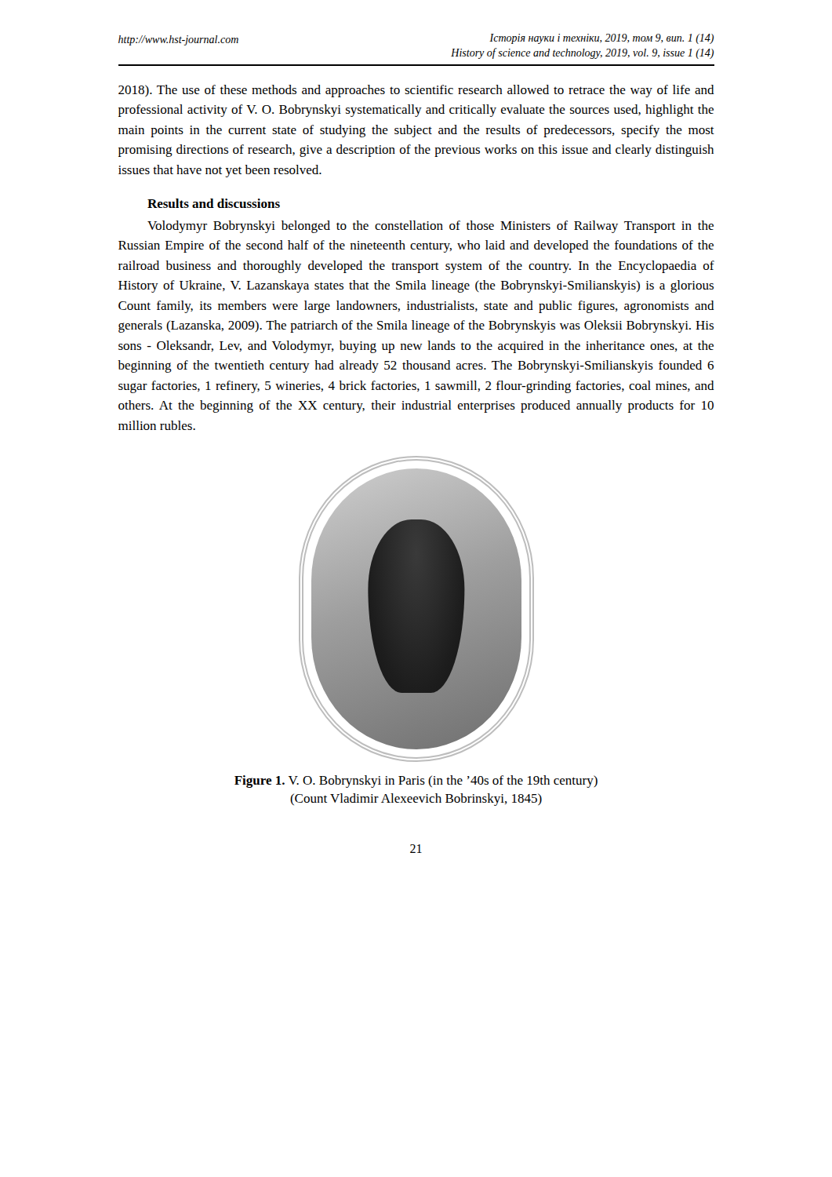http://www.hst-journal.com
Історія науки і техніки, 2019, том 9, вип. 1 (14)
History of science and technology, 2019, vol. 9, issue 1 (14)
2018). The use of these methods and approaches to scientific research allowed to retrace the way of life and professional activity of V. O. Bobrynskyi systematically and critically evaluate the sources used, highlight the main points in the current state of studying the subject and the results of predecessors, specify the most promising directions of research, give a description of the previous works on this issue and clearly distinguish issues that have not yet been resolved.
Results and discussions
Volodymyr Bobrynskyi belonged to the constellation of those Ministers of Railway Transport in the Russian Empire of the second half of the nineteenth century, who laid and developed the foundations of the railroad business and thoroughly developed the transport system of the country. In the Encyclopaedia of History of Ukraine, V. Lazanskaya states that the Smila lineage (the Bobrynskyi-Smilianskyis) is a glorious Count family, its members were large landowners, industrialists, state and public figures, agronomists and generals (Lazanska, 2009). The patriarch of the Smila lineage of the Bobrynskyis was Oleksii Bobrynskyi. His sons - Oleksandr, Lev, and Volodymyr, buying up new lands to the acquired in the inheritance ones, at the beginning of the twentieth century had already 52 thousand acres. The Bobrynskyi-Smilianskyis founded 6 sugar factories, 1 refinery, 5 wineries, 4 brick factories, 1 sawmill, 2 flour-grinding factories, coal mines, and others. At the beginning of the XX century, their industrial enterprises produced annually products for 10 million rubles.
Figure 1. V. O. Bobrynskyi in Paris (in the ’40s of the 19th century)
(Count Vladimir Alexeevich Bobrinskyi, 1845)
21